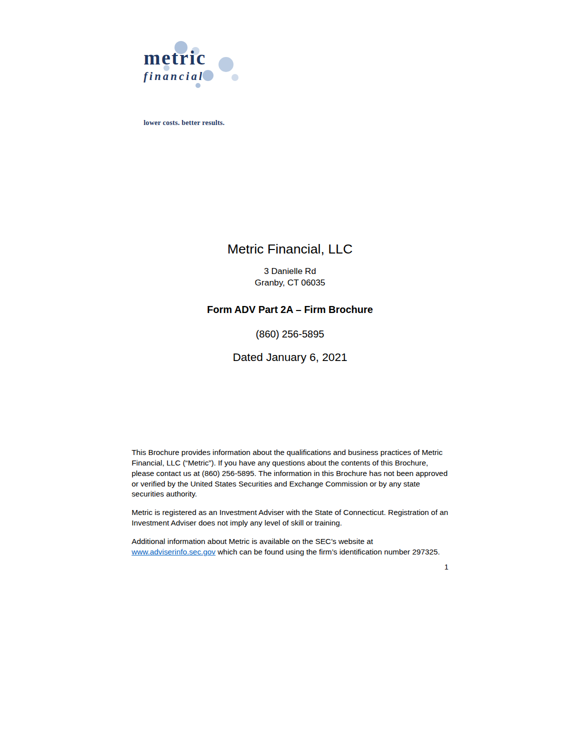metric
financial
lower costs. better results.
Metric Financial, LLC
3 Danielle Rd
Granby, CT 06035
Form ADV Part 2A – Firm Brochure
(860) 256-5895
Dated January 6, 2021
This Brochure provides information about the qualifications and business practices of Metric Financial, LLC (“Metric”). If you have any questions about the contents of this Brochure, please contact us at (860) 256-5895. The information in this Brochure has not been approved or verified by the United States Securities and Exchange Commission or by any state securities authority.
Metric is registered as an Investment Adviser with the State of Connecticut. Registration of an Investment Adviser does not imply any level of skill or training.
Additional information about Metric is available on the SEC’s website at www.adviserinfo.sec.gov which can be found using the firm’s identification number 297325.
1